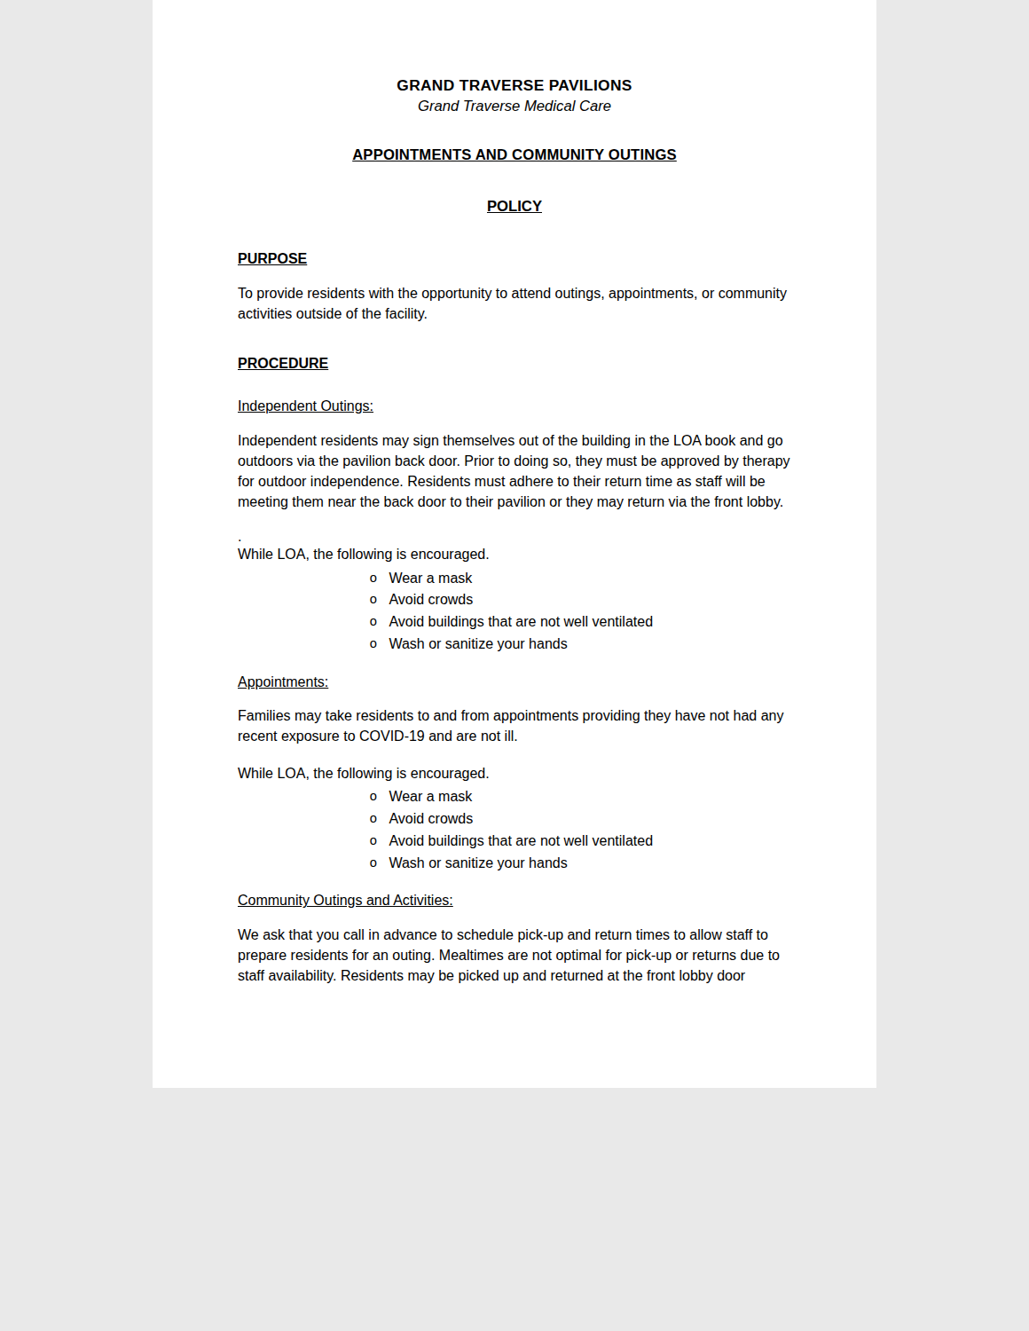GRAND TRAVERSE PAVILIONS
Grand Traverse Medical Care
APPOINTMENTS AND COMMUNITY OUTINGS
POLICY
PURPOSE
To provide residents with the opportunity to attend outings, appointments, or community activities outside of the facility.
PROCEDURE
Independent Outings:
Independent residents may sign themselves out of the building in the LOA book and go outdoors via the pavilion back door. Prior to doing so, they must be approved by therapy for outdoor independence. Residents must adhere to their return time as staff will be meeting them near the back door to their pavilion or they may return via the front lobby.
.
While LOA, the following is encouraged.
Wear a mask
Avoid crowds
Avoid buildings that are not well ventilated
Wash or sanitize your hands
Appointments:
Families may take residents to and from appointments providing they have not had any recent exposure to COVID-19 and are not ill.
While LOA, the following is encouraged.
Wear a mask
Avoid crowds
Avoid buildings that are not well ventilated
Wash or sanitize your hands
Community Outings and Activities:
We ask that you call in advance to schedule pick-up and return times to allow staff to prepare residents for an outing. Mealtimes are not optimal for pick-up or returns due to staff availability. Residents may be picked up and returned at the front lobby door